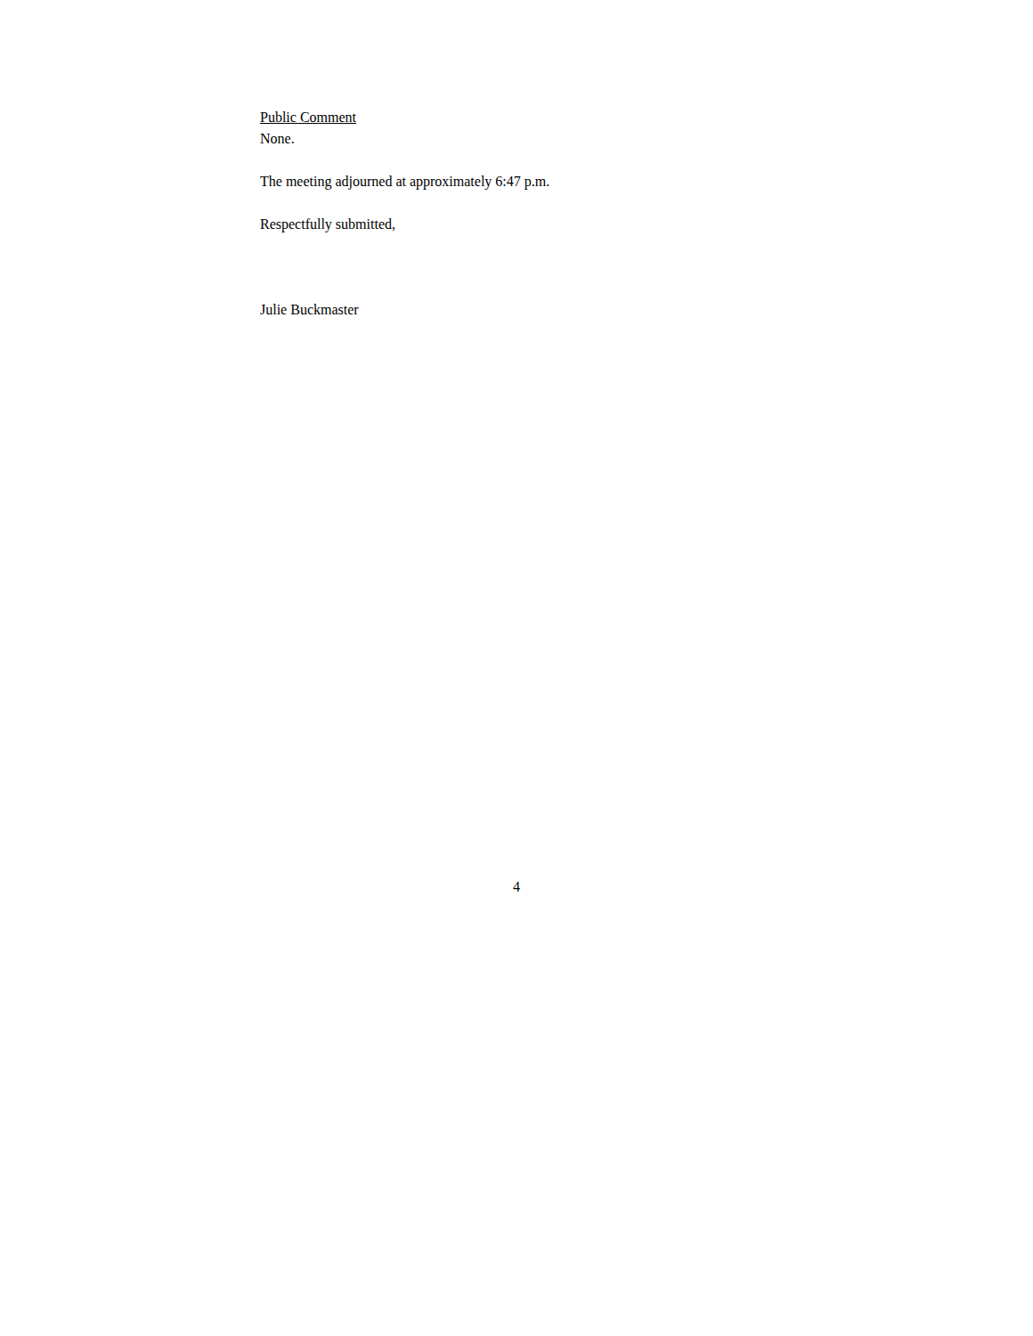Public Comment
None.
The meeting adjourned at approximately 6:47 p.m.
Respectfully submitted,
Julie Buckmaster
4